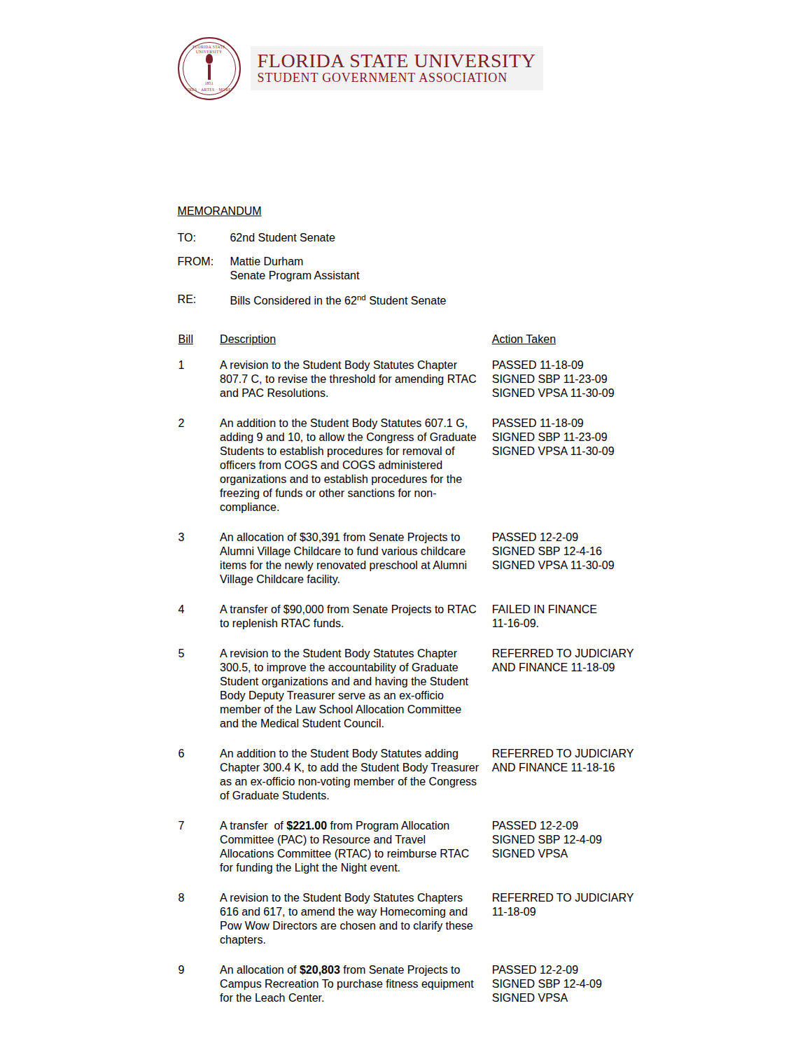FLORIDA STATE UNIVERSITY
1851
VIRES · ARTES · MORES
FLORIDA STATE UNIVERSITY
STUDENT GOVERNMENT ASSOCIATION
MEMORANDUM
| TO: | 62nd Student Senate |
| FROM: | Mattie Durham Senate Program Assistant |
| RE: | Bills Considered in the 62 nd Student Senate |
| Bill | Description | Action Taken |
| --- | --- | --- |
| 1 | A revision to the Student Body Statutes Chapter 807.7 C, to revise the threshold for amending RTAC and PAC Resolutions. | PASSED 11-18-09 SIGNED SBP 11-23-09 SIGNED VPSA 11-30-09 |
| 2 | An addition to the Student Body Statutes 607.1 G, adding 9 and 10, to allow the Congress of Graduate Students to establish procedures for removal of officers from COGS and COGS administered organizations and to establish procedures for the freezing of funds or other sanctions for non-compliance. | PASSED 11-18-09 SIGNED SBP 11-23-09 SIGNED VPSA 11-30-09 |
| 3 | An allocation of $30,391 from Senate Projects to Alumni Village Childcare to fund various childcare items for the newly renovated preschool at Alumni Village Childcare facility. | PASSED 12-2-09 SIGNED SBP 12-4-16 SIGNED VPSA 11-30-09 |
| 4 | A transfer of $90,000 from Senate Projects to RTAC to replenish RTAC funds. | FAILED IN FINANCE 11-16-09. |
| 5 | A revision to the Student Body Statutes Chapter 300.5, to improve the accountability of Graduate Student organizations and and having the Student Body Deputy Treasurer serve as an ex-officio member of the Law School Allocation Committee and the Medical Student Council. | REFERRED TO JUDICIARY AND FINANCE 11-18-09 |
| 6 | An addition to the Student Body Statutes adding Chapter 300.4 K, to add the Student Body Treasurer as an ex-officio non-voting member of the Congress of Graduate Students. | REFERRED TO JUDICIARY AND FINANCE 11-18-16 |
| 7 | A transfer of $221.00 from Program Allocation Committee (PAC) to Resource and Travel Allocations Committee (RTAC) to reimburse RTAC for funding the Light the Night event. | PASSED 12-2-09 SIGNED SBP 12-4-09 SIGNED VPSA |
| 8 | A revision to the Student Body Statutes Chapters 616 and 617, to amend the way Homecoming and Pow Wow Directors are chosen and to clarify these chapters. | REFERRED TO JUDICIARY 11-18-09 |
| 9 | An allocation of $20,803 from Senate Projects to Campus Recreation To purchase fitness equipment for the Leach Center. | PASSED 12-2-09 SIGNED SBP 12-4-09 SIGNED VPSA |